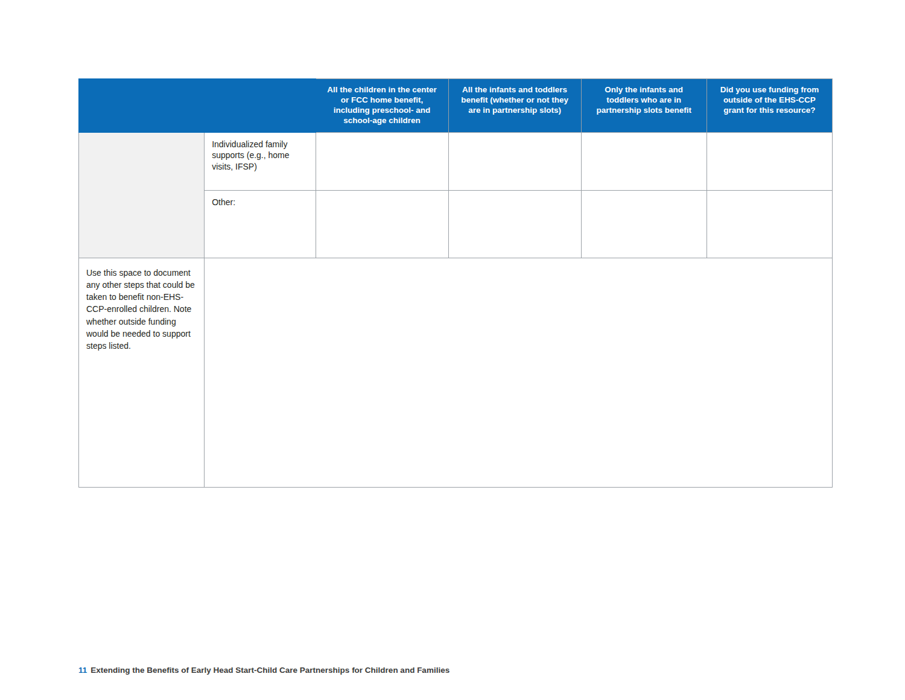| | All the children in the center or FCC home benefit, including preschool- and school-age children | All the infants and toddlers benefit (whether or not they are in partnership slots) | Only the infants and toddlers who are in partnership slots benefit | Did you use funding from outside of the EHS-CCP grant for this resource? |
| --- | --- | --- | --- | --- |
| | Individualized family supports (e.g., home visits, IFSP) | | | | |
| Other: | | | | |
| Use this space to document any other steps that could be taken to benefit non-EHS-CCP-enrolled children. Note whether outside funding would be needed to support steps listed. | |
11 Extending the Benefits of Early Head Start-Child Care Partnerships for Children and Families